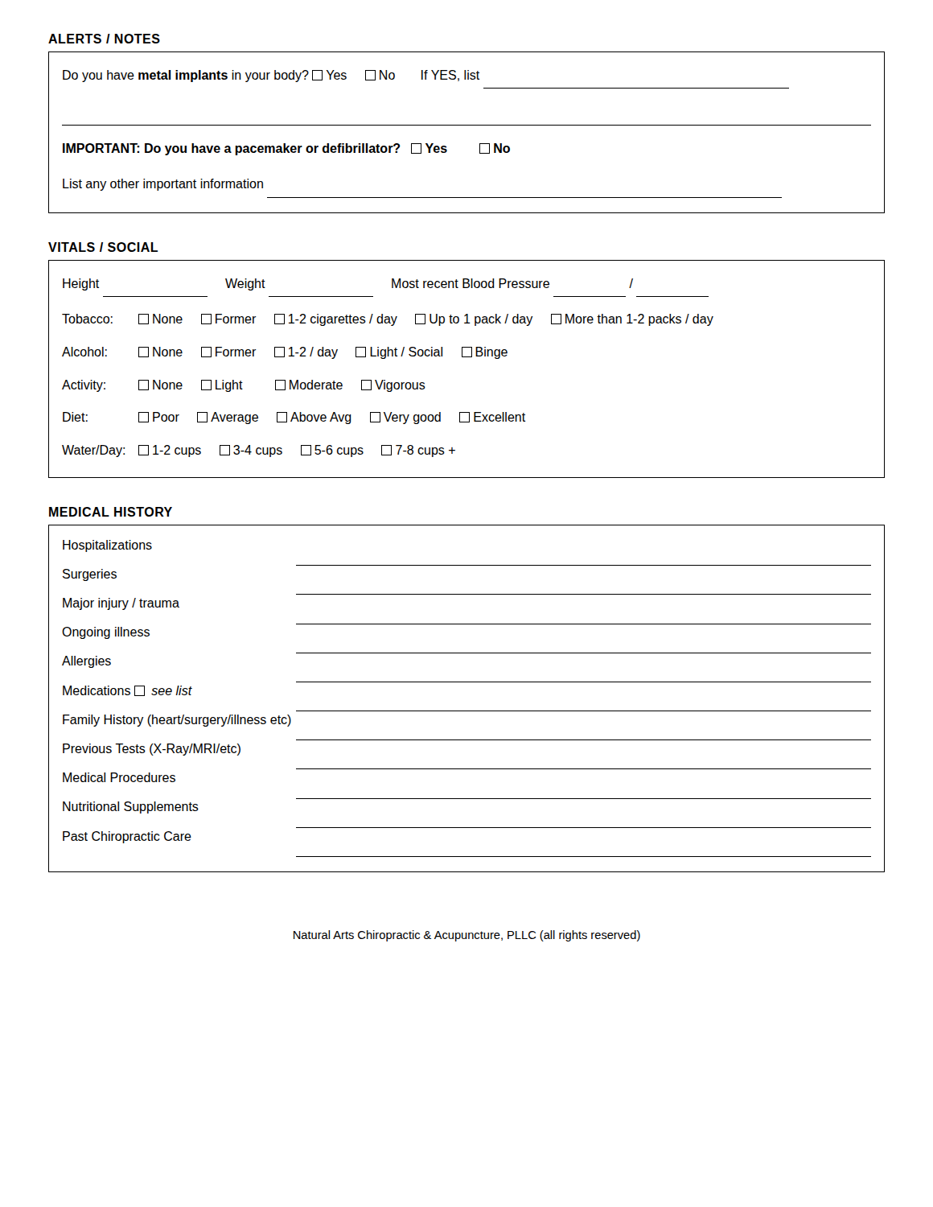ALERTS / NOTES
Do you have metal implants in your body? Yes No If YES, list
IMPORTANT: Do you have a pacemaker or defibrillator? Yes No
List any other important information
VITALS / SOCIAL
Height Weight Most recent Blood Pressure /
Tobacco:
None Former 1-2 cigarettes / day Up to 1 pack / day More than 1-2 packs / day
Alcohol:
None Former 1-2 / day Light / Social Binge
Activity:
None Light Moderate Vigorous
Diet:
Poor Average Above Avg Very good Excellent
Water/Day:
1-2 cups 3-4 cups 5-6 cups 7-8 cups +
MEDICAL HISTORY
| Hospitalizations | |
| Surgeries | |
| Major injury / trauma | |
| Ongoing illness | |
| Allergies | |
| Medications see list | |
| Family History (heart/surgery/illness etc) | |
| Previous Tests (X-Ray/MRI/etc) | |
| Medical Procedures | |
| Nutritional Supplements | |
| Past Chiropractic Care | |
Natural Arts Chiropractic & Acupuncture, PLLC (all rights reserved)